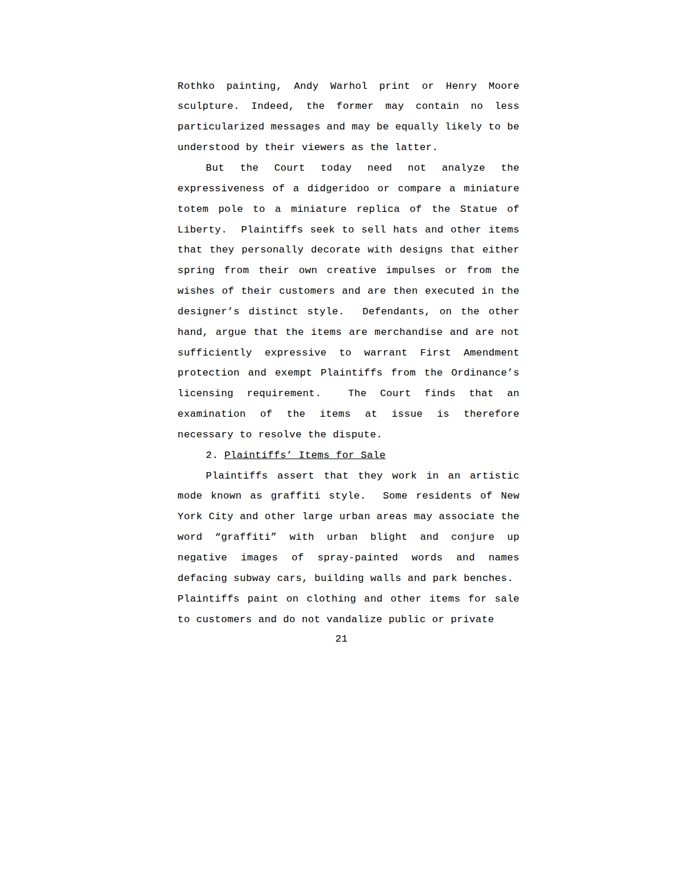Rothko painting, Andy Warhol print or Henry Moore sculpture. Indeed, the former may contain no less particularized messages and may be equally likely to be understood by their viewers as the latter.
But the Court today need not analyze the expressiveness of a didgeridoo or compare a miniature totem pole to a miniature replica of the Statue of Liberty. Plaintiffs seek to sell hats and other items that they personally decorate with designs that either spring from their own creative impulses or from the wishes of their customers and are then executed in the designer’s distinct style. Defendants, on the other hand, argue that the items are merchandise and are not sufficiently expressive to warrant First Amendment protection and exempt Plaintiffs from the Ordinance’s licensing requirement. The Court finds that an examination of the items at issue is therefore necessary to resolve the dispute.
2. Plaintiffs’ Items for Sale
Plaintiffs assert that they work in an artistic mode known as graffiti style. Some residents of New York City and other large urban areas may associate the word “graffiti” with urban blight and conjure up negative images of spray-painted words and names defacing subway cars, building walls and park benches. Plaintiffs paint on clothing and other items for sale to customers and do not vandalize public or private
21